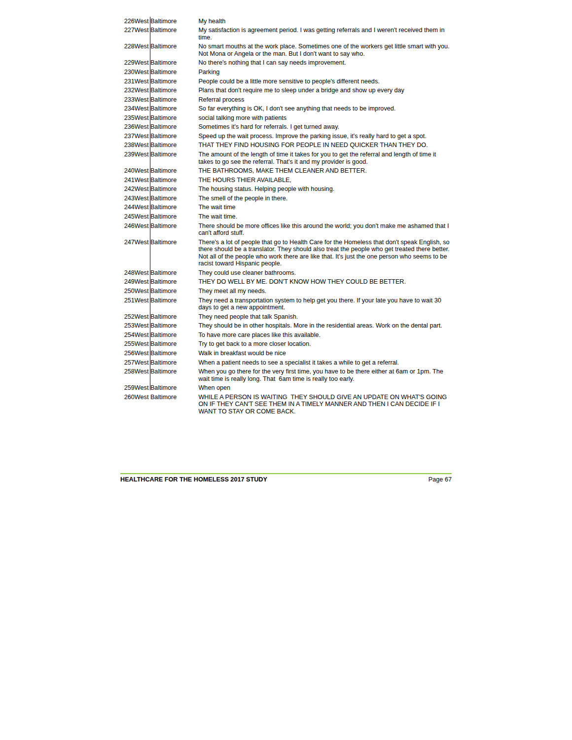| 226 | West Baltimore | My health |
| 227 | West Baltimore | My satisfaction is agreement period. I was getting referrals and I weren't received them in time. |
| 228 | West Baltimore | No smart mouths at the work place. Sometimes one of the workers get little smart with you. Not Mona or Angela or the man. But I don't want to say who. |
| 229 | West Baltimore | No there's nothing that I can say needs improvement. |
| 230 | West Baltimore | Parking |
| 231 | West Baltimore | People could be a little more sensitive to people's different needs. |
| 232 | West Baltimore | Plans that don't require me to sleep under a bridge and show up every day |
| 233 | West Baltimore | Referral process |
| 234 | West Baltimore | So far everything is OK, I don't see anything that needs to be improved. |
| 235 | West Baltimore | social talking more with patients |
| 236 | West Baltimore | Sometimes it's hard for referrals. I get turned away. |
| 237 | West Baltimore | Speed up the wait process. Improve the parking issue, it's really hard to get a spot. |
| 238 | West Baltimore | THAT THEY FIND HOUSING FOR PEOPLE IN NEED QUICKER THAN THEY DO. |
| 239 | West Baltimore | The amount of the length of time it takes for you to get the referral and length of time it takes to go see the referral. That's it and my provider is good. |
| 240 | West Baltimore | THE BATHROOMS, MAKE THEM CLEANER AND BETTER. |
| 241 | West Baltimore | THE HOURS THIER AVAILABLE, |
| 242 | West Baltimore | The housing status. Helping people with housing. |
| 243 | West Baltimore | The smell of the people in there. |
| 244 | West Baltimore | The wait time |
| 245 | West Baltimore | The wait time. |
| 246 | West Baltimore | There should be more offices like this around the world; you don't make me ashamed that I can't afford stuff. |
| 247 | West Baltimore | There's a lot of people that go to Health Care for the Homeless that don't speak English, so there should be a translator. They should also treat the people who get treated there better. Not all of the people who work there are like that. It's just the one person who seems to be racist toward Hispanic people. |
| 248 | West Baltimore | They could use cleaner bathrooms. |
| 249 | West Baltimore | THEY DO WELL BY ME. DON'T KNOW HOW THEY COULD BE BETTER. |
| 250 | West Baltimore | They meet all my needs. |
| 251 | West Baltimore | They need a transportation system to help get you there. If your late you have to wait 30 days to get a new appointment. |
| 252 | West Baltimore | They need people that talk Spanish. |
| 253 | West Baltimore | They should be in other hospitals. More in the residential areas. Work on the dental part. |
| 254 | West Baltimore | To have more care places like this available. |
| 255 | West Baltimore | Try to get back to a more closer location. |
| 256 | West Baltimore | Walk in breakfast would be nice |
| 257 | West Baltimore | When a patient needs to see a specialist it takes a while to get a referral. |
| 258 | West Baltimore | When you go there for the very first time, you have to be there either at 6am or 1pm. The wait time is really long. That 6am time is really too early. |
| 259 | West Baltimore | When open |
| 260 | West Baltimore | WHILE A PERSON IS WAITING THEY SHOULD GIVE AN UPDATE ON WHAT'S GOING ON IF THEY CAN'T SEE THEM IN A TIMELY MANNER AND THEN I CAN DECIDE IF I WANT TO STAY OR COME BACK. |
HEALTHCARE FOR THE HOMELESS 2017 STUDY
Page 67